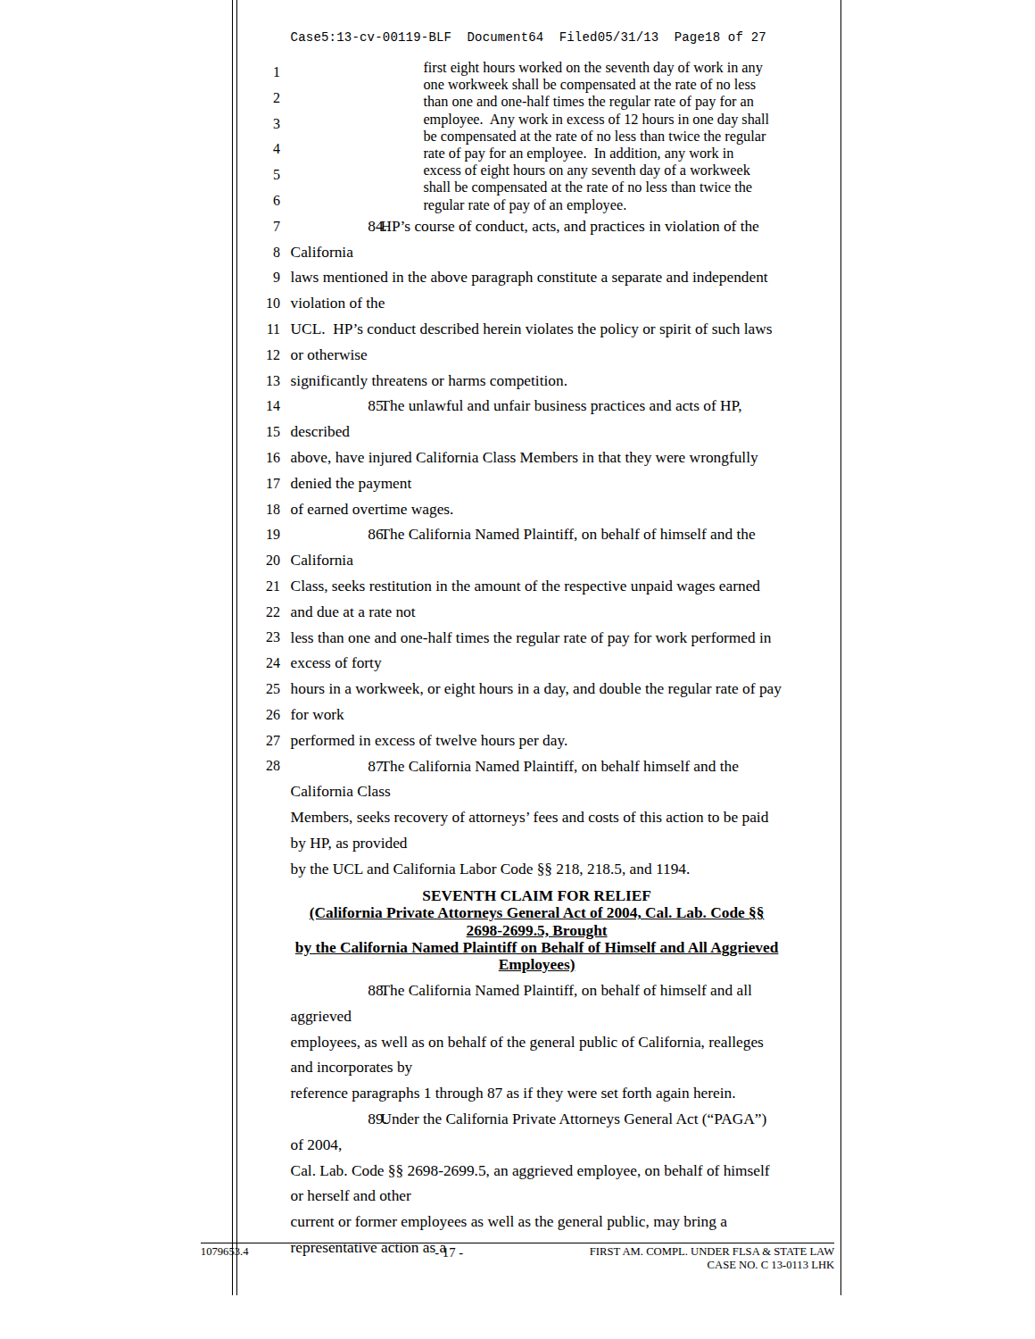Case5:13-cv-00119-BLF Document64 Filed05/31/13 Page18 of 27
1
2
3
4
5
6
7
8
9
10
11
12
13
14
15
16
17
18
19
20
21
22
23
24
25
26
27
28
first eight hours worked on the seventh day of work in any
one workweek shall be compensated at the rate of no less
than one and one-half times the regular rate of pay for an
employee. Any work in excess of 12 hours in one day shall
be compensated at the rate of no less than twice the regular
rate of pay for an employee. In addition, any work in
excess of eight hours on any seventh day of a workweek
shall be compensated at the rate of no less than twice the
regular rate of pay of an employee.
84. HP’s course of conduct, acts, and practices in violation of the California
laws mentioned in the above paragraph constitute a separate and independent violation of the
UCL. HP’s conduct described herein violates the policy or spirit of such laws or otherwise
significantly threatens or harms competition.
85. The unlawful and unfair business practices and acts of HP, described
above, have injured California Class Members in that they were wrongfully denied the payment
of earned overtime wages.
86. The California Named Plaintiff, on behalf of himself and the California
Class, seeks restitution in the amount of the respective unpaid wages earned and due at a rate not
less than one and one-half times the regular rate of pay for work performed in excess of forty
hours in a workweek, or eight hours in a day, and double the regular rate of pay for work
performed in excess of twelve hours per day.
87. The California Named Plaintiff, on behalf himself and the California Class
Members, seeks recovery of attorneys’ fees and costs of this action to be paid by HP, as provided
by the UCL and California Labor Code §§ 218, 218.5, and 1194.
SEVENTH CLAIM FOR RELIEF
(California Private Attorneys General Act of 2004, Cal. Lab. Code §§ 2698-2699.5, Brought
by the California Named Plaintiff on Behalf of Himself and All Aggrieved Employees)
88. The California Named Plaintiff, on behalf of himself and all aggrieved
employees, as well as on behalf of the general public of California, realleges and incorporates by
reference paragraphs 1 through 87 as if they were set forth again herein.
89. Under the California Private Attorneys General Act (“PAGA”) of 2004,
Cal. Lab. Code §§ 2698-2699.5, an aggrieved employee, on behalf of himself or herself and other
current or former employees as well as the general public, may bring a representative action as a
1079653.4
- 17 -
FIRST AM. COMPL. UNDER FLSA & STATE LAW
CASE NO. C 13-0113 LHK